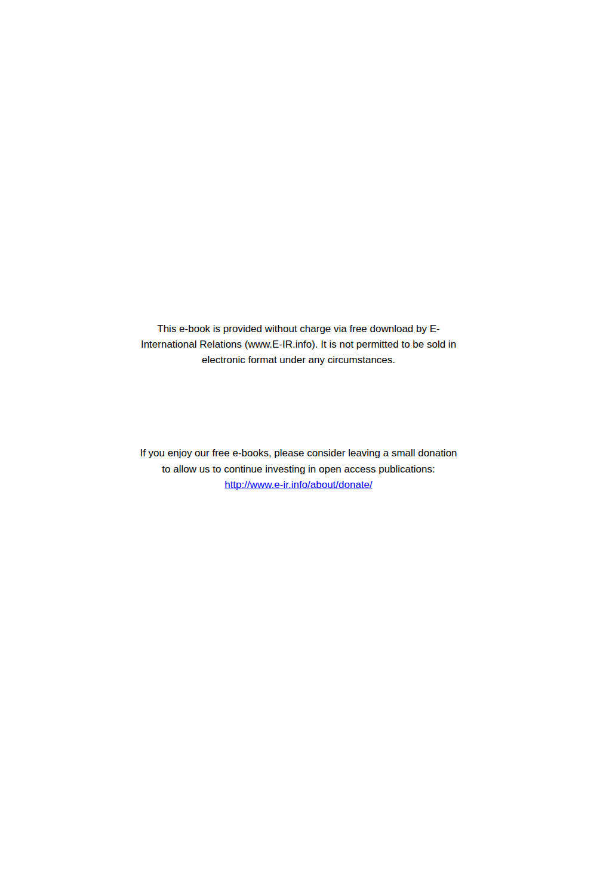This e-book is provided without charge via free download by E-International Relations (www.E-IR.info). It is not permitted to be sold in electronic format under any circumstances.
If you enjoy our free e-books, please consider leaving a small donation to allow us to continue investing in open access publications:
http://www.e-ir.info/about/donate/